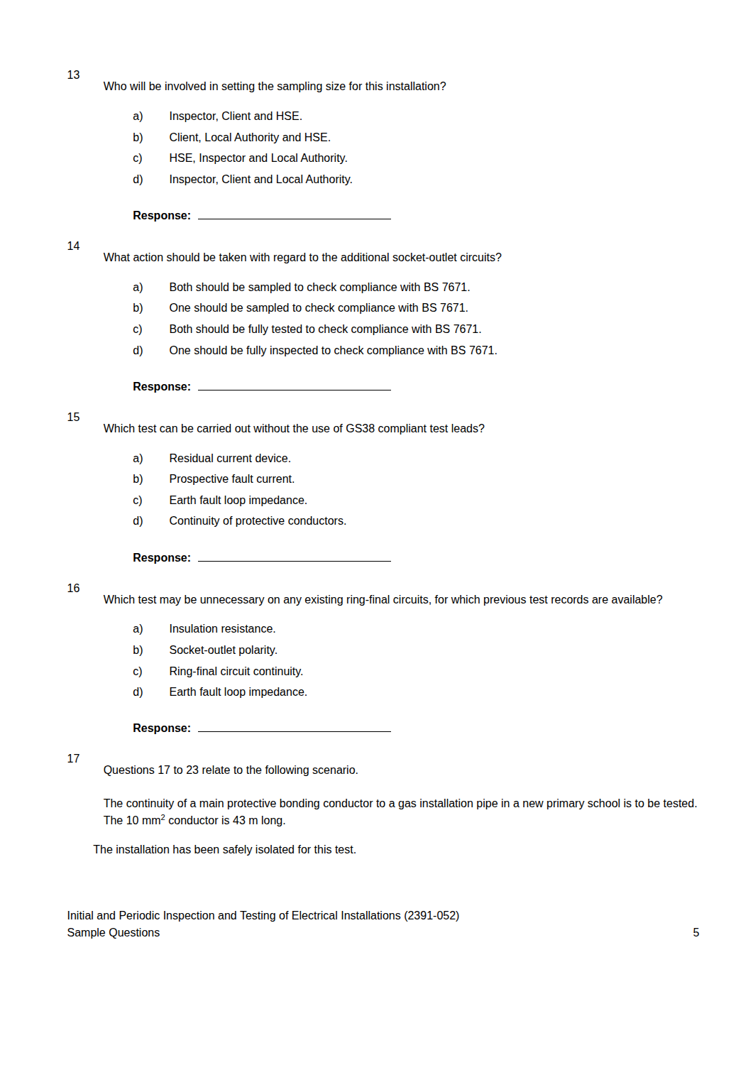13
Who will be involved in setting the sampling size for this installation?
a) Inspector, Client and HSE.
b) Client, Local Authority and HSE.
c) HSE, Inspector and Local Authority.
d) Inspector, Client and Local Authority.
Response:
14
What action should be taken with regard to the additional socket-outlet circuits?
a) Both should be sampled to check compliance with BS 7671.
b) One should be sampled to check compliance with BS 7671.
c) Both should be fully tested to check compliance with BS 7671.
d) One should be fully inspected to check compliance with BS 7671.
Response:
15
Which test can be carried out without the use of GS38 compliant test leads?
a) Residual current device.
b) Prospective fault current.
c) Earth fault loop impedance.
d) Continuity of protective conductors.
Response:
16
Which test may be unnecessary on any existing ring-final circuits, for which previous test records are available?
a) Insulation resistance.
b) Socket-outlet polarity.
c) Ring-final circuit continuity.
d) Earth fault loop impedance.
Response:
17
Questions 17 to 23 relate to the following scenario.
The continuity of a main protective bonding conductor to a gas installation pipe in a new primary school is to be tested. The 10 mm2 conductor is 43 m long.
The installation has been safely isolated for this test.
Initial and Periodic Inspection and Testing of Electrical Installations (2391-052)
Sample Questions
5